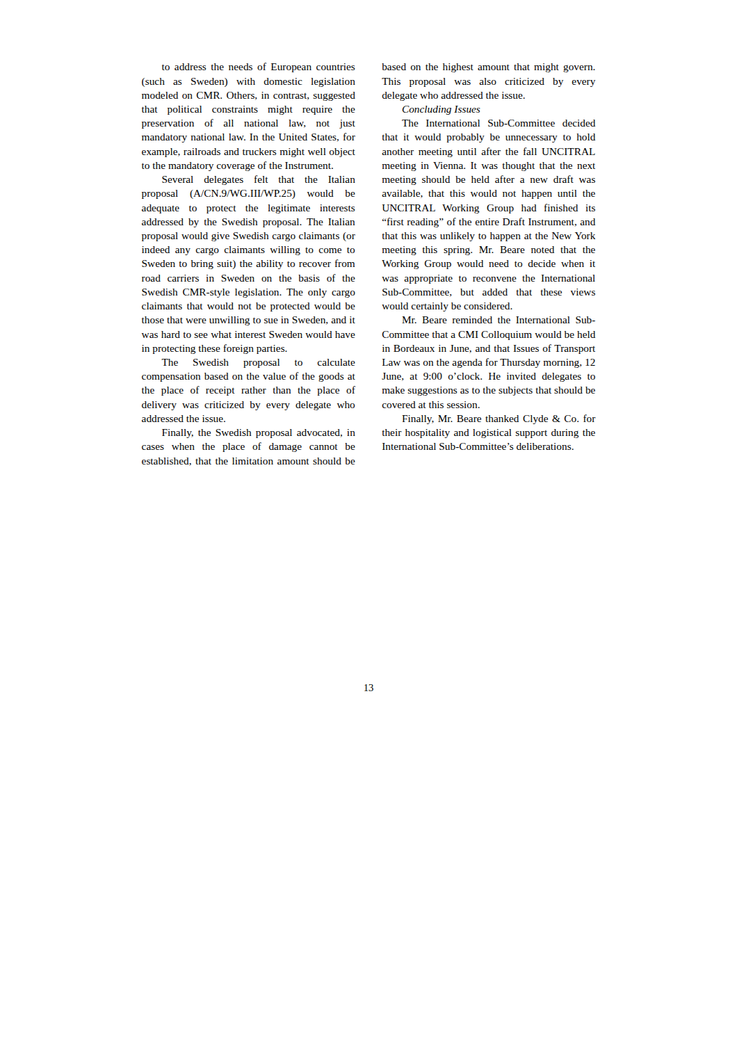to address the needs of European countries (such as Sweden) with domestic legislation modeled on CMR. Others, in contrast, suggested that political constraints might require the preservation of all national law, not just mandatory national law. In the United States, for example, railroads and truckers might well object to the mandatory coverage of the Instrument.
Several delegates felt that the Italian proposal (A/CN.9/WG.III/WP.25) would be adequate to protect the legitimate interests addressed by the Swedish proposal. The Italian proposal would give Swedish cargo claimants (or indeed any cargo claimants willing to come to Sweden to bring suit) the ability to recover from road carriers in Sweden on the basis of the Swedish CMR-style legislation. The only cargo claimants that would not be protected would be those that were unwilling to sue in Sweden, and it was hard to see what interest Sweden would have in protecting these foreign parties.
The Swedish proposal to calculate compensation based on the value of the goods at the place of receipt rather than the place of delivery was criticized by every delegate who addressed the issue.
Finally, the Swedish proposal advocated, in cases when the place of damage cannot be established, that the limitation amount should be based on the highest amount that might govern. This proposal was also criticized by every delegate who addressed the issue.
Concluding Issues
The International Sub-Committee decided that it would probably be unnecessary to hold another meeting until after the fall UNCITRAL meeting in Vienna. It was thought that the next meeting should be held after a new draft was available, that this would not happen until the UNCITRAL Working Group had finished its “first reading” of the entire Draft Instrument, and that this was unlikely to happen at the New York meeting this spring. Mr. Beare noted that the Working Group would need to decide when it was appropriate to reconvene the International Sub-Committee, but added that these views would certainly be considered.
Mr. Beare reminded the International Sub-Committee that a CMI Colloquium would be held in Bordeaux in June, and that Issues of Transport Law was on the agenda for Thursday morning, 12 June, at 9:00 o’clock. He invited delegates to make suggestions as to the subjects that should be covered at this session.
Finally, Mr. Beare thanked Clyde & Co. for their hospitality and logistical support during the International Sub-Committee’s deliberations.
13